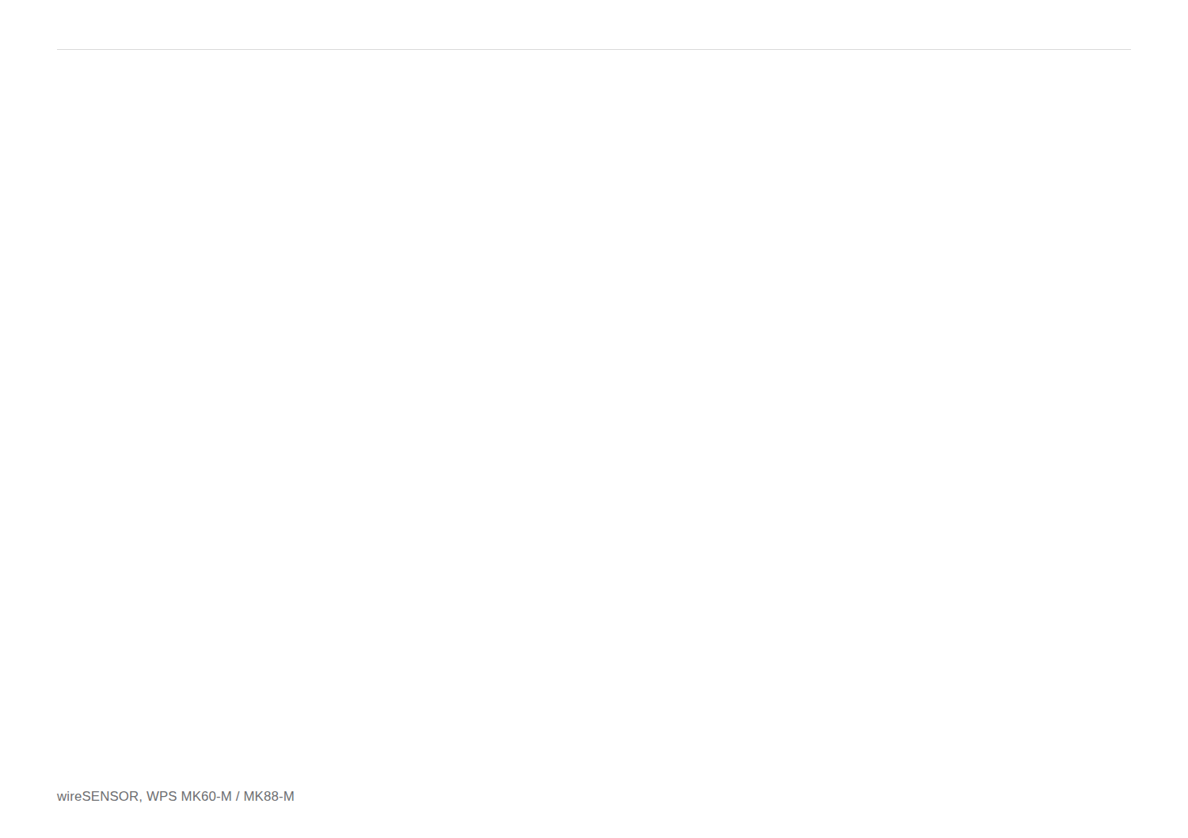wireSENSOR, WPS MK60-M / MK88-M